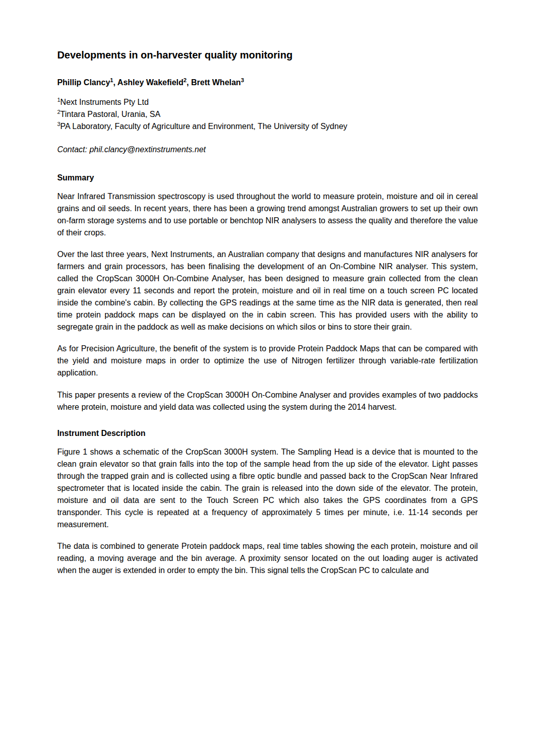Developments in on-harvester quality monitoring
Phillip Clancy1, Ashley Wakefield2, Brett Whelan3
1Next Instruments Pty Ltd
2Tintara Pastoral, Urania, SA
3PA Laboratory, Faculty of Agriculture and Environment, The University of Sydney
Contact: phil.clancy@nextinstruments.net
Summary
Near Infrared Transmission spectroscopy is used throughout the world to measure protein, moisture and oil in cereal grains and oil seeds. In recent years, there has been a growing trend amongst Australian growers to set up their own on-farm storage systems and to use portable or benchtop NIR analysers to assess the quality and therefore the value of their crops.
Over the last three years, Next Instruments, an Australian company that designs and manufactures NIR analysers for farmers and grain processors, has been finalising the development of an On-Combine NIR analyser. This system, called the CropScan 3000H On-Combine Analyser, has been designed to measure grain collected from the clean grain elevator every 11 seconds and report the protein, moisture and oil in real time on a touch screen PC located inside the combine's cabin. By collecting the GPS readings at the same time as the NIR data is generated, then real time protein paddock maps can be displayed on the in cabin screen. This has provided users with the ability to segregate grain in the paddock as well as make decisions on which silos or bins to store their grain.
As for Precision Agriculture, the benefit of the system is to provide Protein Paddock Maps that can be compared with the yield and moisture maps in order to optimize the use of Nitrogen fertilizer through variable-rate fertilization application.
This paper presents a review of the CropScan 3000H On-Combine Analyser and provides examples of two paddocks where protein, moisture and yield data was collected using the system during the 2014 harvest.
Instrument Description
Figure 1 shows a schematic of the CropScan 3000H system. The Sampling Head is a device that is mounted to the clean grain elevator so that grain falls into the top of the sample head from the up side of the elevator. Light passes through the trapped grain and is collected using a fibre optic bundle and passed back to the CropScan Near Infrared spectrometer that is located inside the cabin. The grain is released into the down side of the elevator. The protein, moisture and oil data are sent to the Touch Screen PC which also takes the GPS coordinates from a GPS transponder. This cycle is repeated at a frequency of approximately 5 times per minute, i.e. 11-14 seconds per measurement.
The data is combined to generate Protein paddock maps, real time tables showing the each protein, moisture and oil reading, a moving average and the bin average. A proximity sensor located on the out loading auger is activated when the auger is extended in order to empty the bin. This signal tells the CropScan PC to calculate and